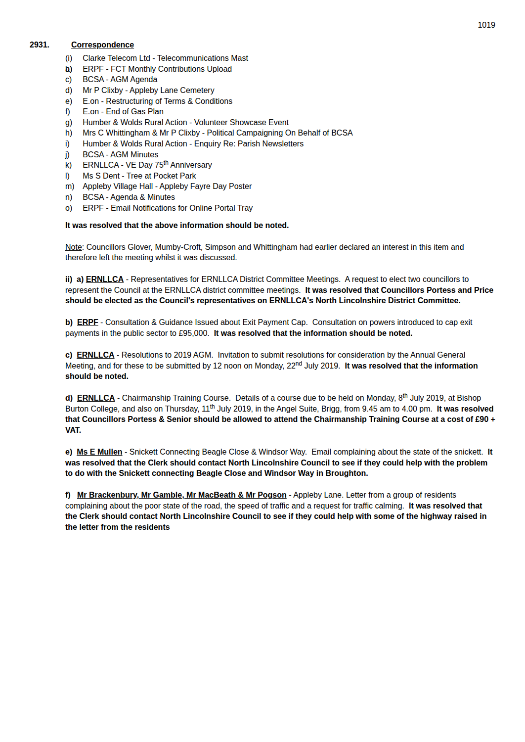1019
2931. Correspondence
(i) a) Clarke Telecom Ltd - Telecommunications Mast
b) ERPF - FCT Monthly Contributions Upload
c) BCSA - AGM Agenda
d) Mr P Clixby - Appleby Lane Cemetery
e) E.on - Restructuring of Terms & Conditions
f) E.on - End of Gas Plan
g) Humber & Wolds Rural Action - Volunteer Showcase Event
h) Mrs C Whittingham & Mr P Clixby - Political Campaigning On Behalf of BCSA
i) Humber & Wolds Rural Action - Enquiry Re: Parish Newsletters
j) BCSA - AGM Minutes
k) ERNLLCA - VE Day 75th Anniversary
l) Ms S Dent - Tree at Pocket Park
m) Appleby Village Hall - Appleby Fayre Day Poster
n) BCSA - Agenda & Minutes
o) ERPF - Email Notifications for Online Portal Tray
It was resolved that the above information should be noted.
Note: Councillors Glover, Mumby-Croft, Simpson and Whittingham had earlier declared an interest in this item and therefore left the meeting whilst it was discussed.
ii) a) ERNLLCA - Representatives for ERNLLCA District Committee Meetings. A request to elect two councillors to represent the Council at the ERNLLCA district committee meetings. It was resolved that Councillors Portess and Price should be elected as the Council's representatives on ERNLLCA's North Lincolnshire District Committee.
b) ERPF - Consultation & Guidance Issued about Exit Payment Cap. Consultation on powers introduced to cap exit payments in the public sector to £95,000. It was resolved that the information should be noted.
c) ERNLLCA - Resolutions to 2019 AGM. Invitation to submit resolutions for consideration by the Annual General Meeting, and for these to be submitted by 12 noon on Monday, 22nd July 2019. It was resolved that the information should be noted.
d) ERNLLCA - Chairmanship Training Course. Details of a course due to be held on Monday, 8th July 2019, at Bishop Burton College, and also on Thursday, 11th July 2019, in the Angel Suite, Brigg, from 9.45 am to 4.00 pm. It was resolved that Councillors Portess & Senior should be allowed to attend the Chairmanship Training Course at a cost of £90 + VAT.
e) Ms E Mullen - Snickett Connecting Beagle Close & Windsor Way. Email complaining about the state of the snickett. It was resolved that the Clerk should contact North Lincolnshire Council to see if they could help with the problem to do with the Snickett connecting Beagle Close and Windsor Way in Broughton.
f) Mr Brackenbury, Mr Gamble, Mr MacBeath & Mr Pogson - Appleby Lane. Letter from a group of residents complaining about the poor state of the road, the speed of traffic and a request for traffic calming. It was resolved that the Clerk should contact North Lincolnshire Council to see if they could help with some of the highway raised in the letter from the residents